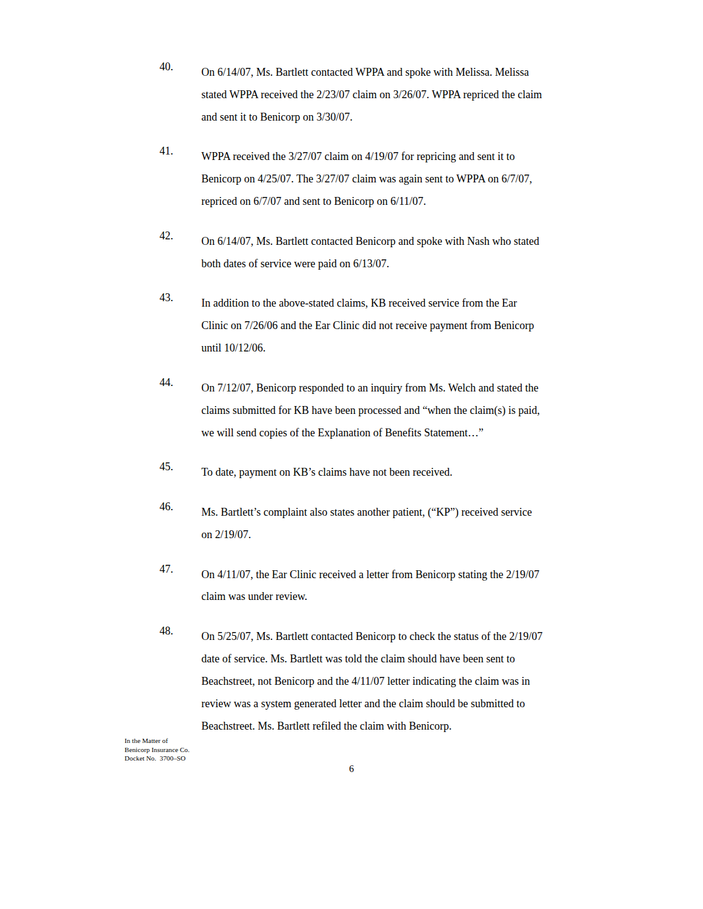40.
On 6/14/07, Ms. Bartlett contacted WPPA and spoke with Melissa. Melissa stated WPPA received the 2/23/07 claim on 3/26/07. WPPA repriced the claim and sent it to Benicorp on 3/30/07.
41.
WPPA received the 3/27/07 claim on 4/19/07 for repricing and sent it to Benicorp on 4/25/07. The 3/27/07 claim was again sent to WPPA on 6/7/07, repriced on 6/7/07 and sent to Benicorp on 6/11/07.
42.
On 6/14/07, Ms. Bartlett contacted Benicorp and spoke with Nash who stated both dates of service were paid on 6/13/07.
43.
In addition to the above-stated claims, KB received service from the Ear Clinic on 7/26/06 and the Ear Clinic did not receive payment from Benicorp until 10/12/06.
44.
On 7/12/07, Benicorp responded to an inquiry from Ms. Welch and stated the claims submitted for KB have been processed and “when the claim(s) is paid, we will send copies of the Explanation of Benefits Statement…”
45.
To date, payment on KB’s claims have not been received.
46.
Ms. Bartlett’s complaint also states another patient, (“KP”) received service on 2/19/07.
47.
On 4/11/07, the Ear Clinic received a letter from Benicorp stating the 2/19/07 claim was under review.
48.
On 5/25/07, Ms. Bartlett contacted Benicorp to check the status of the 2/19/07 date of service. Ms. Bartlett was told the claim should have been sent to Beachstreet, not Benicorp and the 4/11/07 letter indicating the claim was in review was a system generated letter and the claim should be submitted to Beachstreet. Ms. Bartlett refiled the claim with Benicorp.
In the Matter of
Benicorp Insurance Co.
Docket No. 3700–SO
6